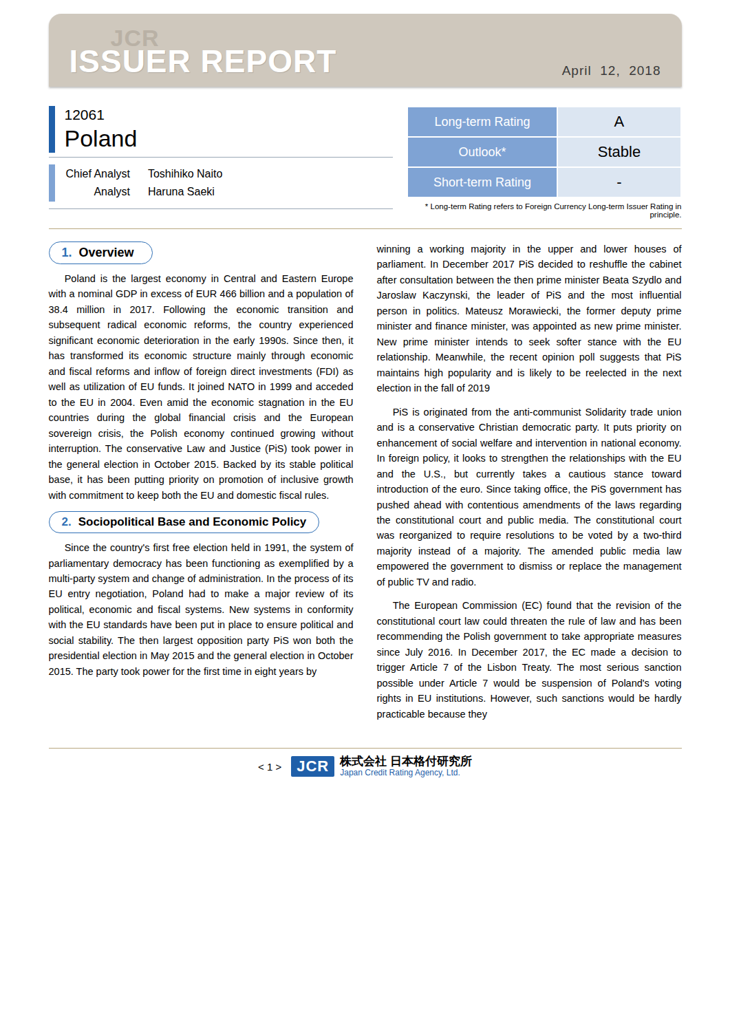JCR
ISSUER REPORT
April 12, 2018
12061
Poland
| Chief Analyst | Toshihiko Naito |
| Analyst | Haruna Saeki |
| Long-term Rating | A |
| Outlook* | Stable |
| Short-term Rating | - |
* Long-term Rating refers to Foreign Currency Long-term Issuer Rating in principle.
1. Overview
Poland is the largest economy in Central and Eastern Europe with a nominal GDP in excess of EUR 466 billion and a population of 38.4 million in 2017. Following the economic transition and subsequent radical economic reforms, the country experienced significant economic deterioration in the early 1990s. Since then, it has transformed its economic structure mainly through economic and fiscal reforms and inflow of foreign direct investments (FDI) as well as utilization of EU funds. It joined NATO in 1999 and acceded to the EU in 2004. Even amid the economic stagnation in the EU countries during the global financial crisis and the European sovereign crisis, the Polish economy continued growing without interruption. The conservative Law and Justice (PiS) took power in the general election in October 2015. Backed by its stable political base, it has been putting priority on promotion of inclusive growth with commitment to keep both the EU and domestic fiscal rules.
2. Sociopolitical Base and Economic Policy
Since the country's first free election held in 1991, the system of parliamentary democracy has been functioning as exemplified by a multi-party system and change of administration. In the process of its EU entry negotiation, Poland had to make a major review of its political, economic and fiscal systems. New systems in conformity with the EU standards have been put in place to ensure political and social stability. The then largest opposition party PiS won both the presidential election in May 2015 and the general election in October 2015. The party took power for the first time in eight years by
winning a working majority in the upper and lower houses of parliament. In December 2017 PiS decided to reshuffle the cabinet after consultation between the then prime minister Beata Szydlo and Jaroslaw Kaczynski, the leader of PiS and the most influential person in politics. Mateusz Morawiecki, the former deputy prime minister and finance minister, was appointed as new prime minister. New prime minister intends to seek softer stance with the EU relationship. Meanwhile, the recent opinion poll suggests that PiS maintains high popularity and is likely to be reelected in the next election in the fall of 2019
PiS is originated from the anti-communist Solidarity trade union and is a conservative Christian democratic party. It puts priority on enhancement of social welfare and intervention in national economy. In foreign policy, it looks to strengthen the relationships with the EU and the U.S., but currently takes a cautious stance toward introduction of the euro. Since taking office, the PiS government has pushed ahead with contentious amendments of the laws regarding the constitutional court and public media. The constitutional court was reorganized to require resolutions to be voted by a two-third majority instead of a majority. The amended public media law empowered the government to dismiss or replace the management of public TV and radio.
The European Commission (EC) found that the revision of the constitutional court law could threaten the rule of law and has been recommending the Polish government to take appropriate measures since July 2016. In December 2017, the EC made a decision to trigger Article 7 of the Lisbon Treaty. The most serious sanction possible under Article 7 would be suspension of Poland's voting rights in EU institutions. However, such sanctions would be hardly practicable because they
< 1 >
JCR
株式会社 日本格付研究所
Japan Credit Rating Agency, Ltd.